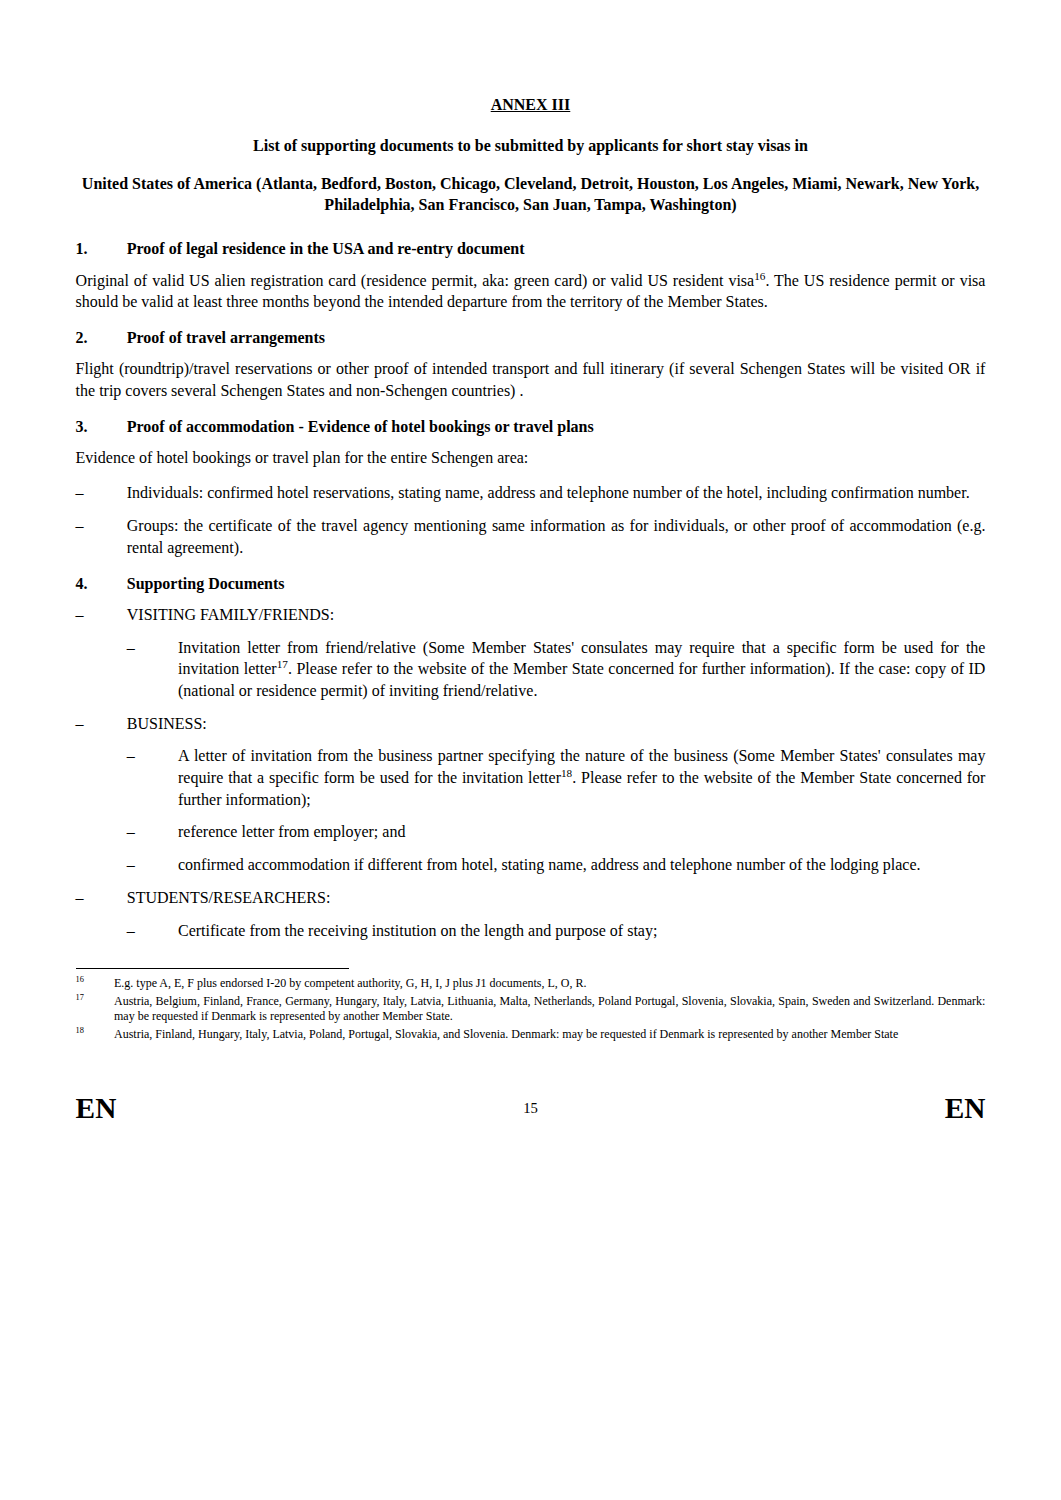ANNEX III
List of supporting documents to be submitted by applicants for short stay visas in
United States of America (Atlanta, Bedford, Boston, Chicago, Cleveland, Detroit, Houston, Los Angeles, Miami, Newark, New York, Philadelphia, San Francisco, San Juan, Tampa, Washington)
1. Proof of legal residence in the USA and re-entry document
Original of valid US alien registration card (residence permit, aka: green card) or valid US resident visa16. The US residence permit or visa should be valid at least three months beyond the intended departure from the territory of the Member States.
2. Proof of travel arrangements
Flight (roundtrip)/travel reservations or other proof of intended transport and full itinerary (if several Schengen States will be visited OR if the trip covers several Schengen States and non-Schengen countries) .
3. Proof of accommodation - Evidence of hotel bookings or travel plans
Evidence of hotel bookings or travel plan for the entire Schengen area:
–Individuals: confirmed hotel reservations, stating name, address and telephone number of the hotel, including confirmation number.
–Groups: the certificate of the travel agency mentioning same information as for individuals, or other proof of accommodation (e.g. rental agreement).
4. Supporting Documents
–VISITING FAMILY/FRIENDS:
–Invitation letter from friend/relative (Some Member States' consulates may require that a specific form be used for the invitation letter17. Please refer to the website of the Member State concerned for further information). If the case: copy of ID (national or residence permit) of inviting friend/relative.
–BUSINESS:
–A letter of invitation from the business partner specifying the nature of the business (Some Member States' consulates may require that a specific form be used for the invitation letter18. Please refer to the website of the Member State concerned for further information);
–reference letter from employer; and
–confirmed accommodation if different from hotel, stating name, address and telephone number of the lodging place.
–STUDENTS/RESEARCHERS:
–Certificate from the receiving institution on the length and purpose of stay;
16 E.g. type A, E, F plus endorsed I-20 by competent authority, G, H, I, J plus J1 documents, L, O, R.
17 Austria, Belgium, Finland, France, Germany, Hungary, Italy, Latvia, Lithuania, Malta, Netherlands, Poland Portugal, Slovenia, Slovakia, Spain, Sweden and Switzerland. Denmark: may be requested if Denmark is represented by another Member State.
18 Austria, Finland, Hungary, Italy, Latvia, Poland, Portugal, Slovakia, and Slovenia. Denmark: may be requested if Denmark is represented by another Member State
EN 15 EN